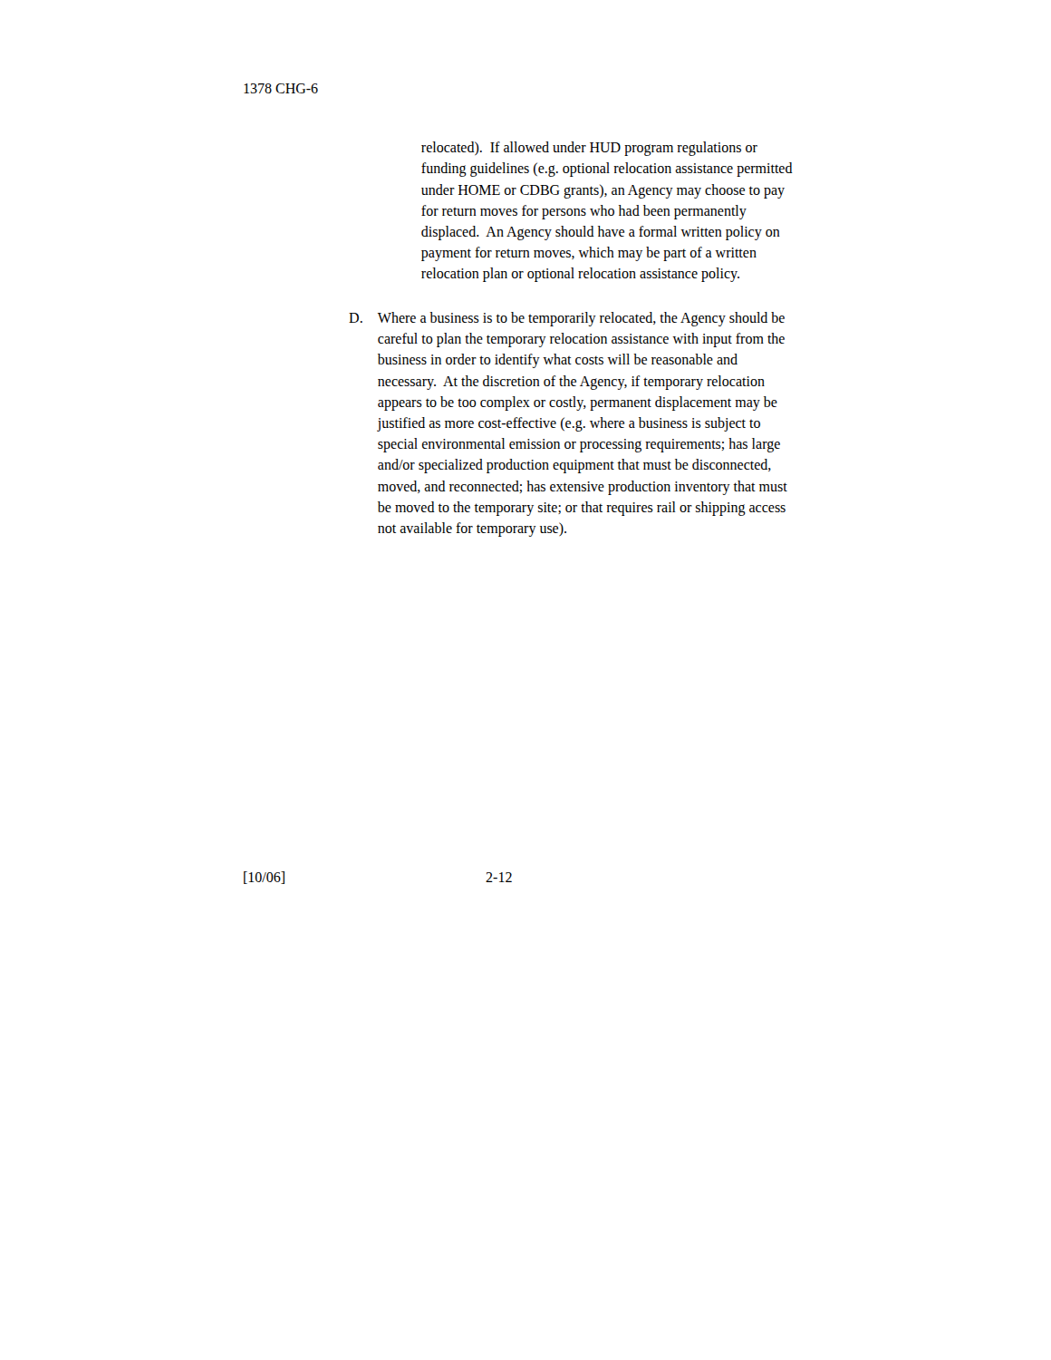1378 CHG-6
relocated). If allowed under HUD program regulations or funding guidelines (e.g. optional relocation assistance permitted under HOME or CDBG grants), an Agency may choose to pay for return moves for persons who had been permanently displaced. An Agency should have a formal written policy on payment for return moves, which may be part of a written relocation plan or optional relocation assistance policy.
D. Where a business is to be temporarily relocated, the Agency should be careful to plan the temporary relocation assistance with input from the business in order to identify what costs will be reasonable and necessary. At the discretion of the Agency, if temporary relocation appears to be too complex or costly, permanent displacement may be justified as more cost-effective (e.g. where a business is subject to special environmental emission or processing requirements; has large and/or specialized production equipment that must be disconnected, moved, and reconnected; has extensive production inventory that must be moved to the temporary site; or that requires rail or shipping access not available for temporary use).
[10/06]
2-12